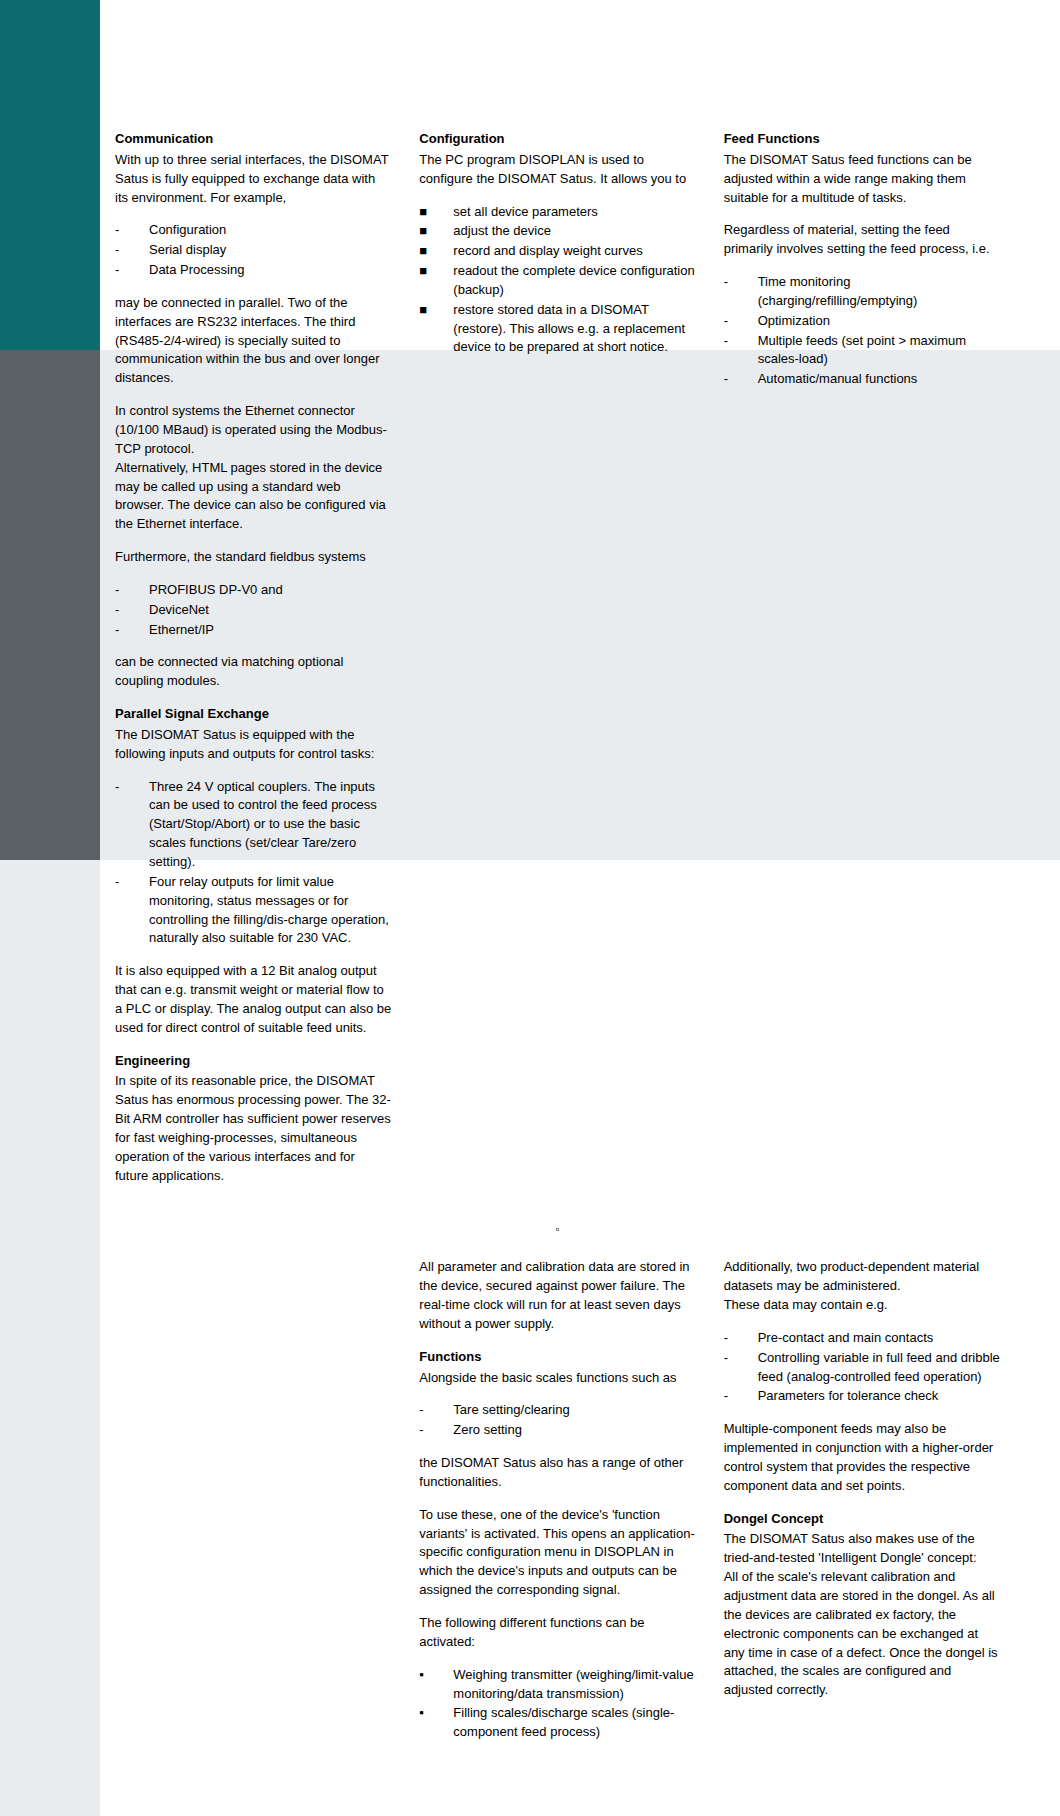Communication
With up to three serial interfaces, the DISOMAT Satus is fully equipped to exchange data with its environment. For example,
-Configuration
-Serial display
-Data Processing
may be connected in parallel. Two of the interfaces are RS232 interfaces. The third (RS485-2/4-wired) is specially suited to communication within the bus and over longer distances.
In control systems the Ethernet connector (10/100 MBaud) is operated using the Modbus-TCP protocol.
Alternatively, HTML pages stored in the device may be called up using a standard web browser. The device can also be configured via the Ethernet interface.
Furthermore, the standard fieldbus systems
-PROFIBUS DP-V0 and
-DeviceNet
-Ethernet/IP
can be connected via matching optional coupling modules.
Parallel Signal Exchange
The DISOMAT Satus is equipped with the following inputs and outputs for control tasks:
-Three 24 V optical couplers. The inputs can be used to control the feed process (Start/Stop/Abort) or to use the basic scales functions (set/clear Tare/zero setting).
-Four relay outputs for limit value monitoring, status messages or for controlling the filling/dis-charge operation, naturally also suitable for 230 VAC.
It is also equipped with a 12 Bit analog output that can e.g. transmit weight or material flow to a PLC or display. The analog output can also be used for direct control of suitable feed units.
Engineering
In spite of its reasonable price, the DISOMAT Satus has enormous processing power. The 32-Bit ARM controller has sufficient power reserves for fast weighing-processes, simultaneous operation of the various interfaces and for future applications.
Configuration
The PC program DISOPLAN is used to configure the DISOMAT Satus. It allows you to
■set all device parameters
■adjust the device
■record and display weight curves
■readout the complete device configuration (backup)
■restore stored data in a DISOMAT (restore). This allows e.g. a replacement device to be prepared at short notice.
Feed Functions
The DISOMAT Satus feed functions can be adjusted within a wide range making them suitable for a multitude of tasks.
Regardless of material, setting the feed primarily involves setting the feed process, i.e.
-Time monitoring (charging/refilling/emptying)
-Optimization
-Multiple feeds (set point > maximum scales-load)
-Automatic/manual functions
All parameter and calibration data are stored in the device, secured against power failure. The real-time clock will run for at least seven days without a power supply.
Functions
Alongside the basic scales functions such as
-Tare setting/clearing
-Zero setting
the DISOMAT Satus also has a range of other functionalities.
To use these, one of the device's 'function variants' is activated. This opens an application-specific configuration menu in DISOPLAN in which the device's inputs and outputs can be assigned the corresponding signal.
The following different functions can be activated:
▪Weighing transmitter (weighing/limit-value monitoring/data transmission)
▪Filling scales/discharge scales (single-component feed process)
Additionally, two product-dependent material datasets may be administered.
These data may contain e.g.
-Pre-contact and main contacts
-Controlling variable in full feed and dribble feed (analog-controlled feed operation)
-Parameters for tolerance check
Multiple-component feeds may also be implemented in conjunction with a higher-order control system that provides the respective component data and set points.
Dongel Concept
The DISOMAT Satus also makes use of the tried-and-tested 'Intelligent Dongle' concept:
All of the scale's relevant calibration and adjustment data are stored in the dongel. As all the devices are calibrated ex factory, the electronic components can be exchanged at any time in case of a defect. Once the dongel is attached, the scales are configured and adjusted correctly.